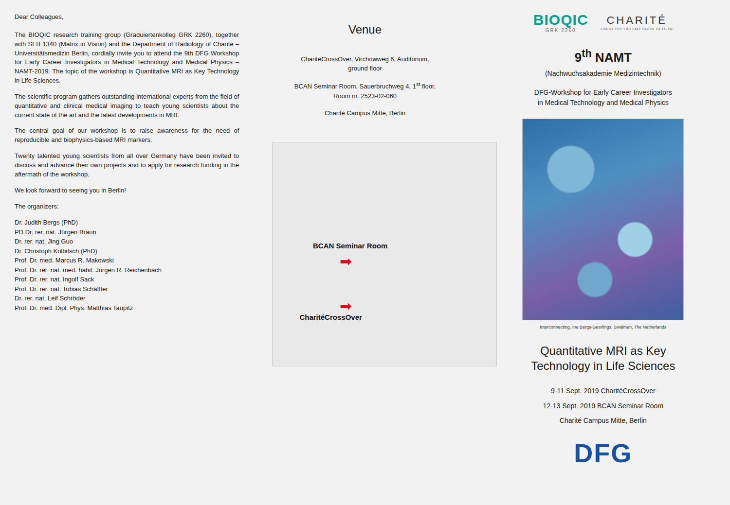Dear Colleagues,
The BIOQIC research training group (Graduiertenkolleg GRK 2260), together with SFB 1340 (Matrix in Vision) and the Department of Radiology of Charité – Universitätsmedizin Berlin, cordially invite you to attend the 9th DFG Workshop for Early Career Investigators in Medical Technology and Medical Physics – NAMT-2019. The topic of the workshop is Quantitative MRI as Key Technology in Life Sciences.
The scientific program gathers outstanding international experts from the field of quantitative and clinical medical imaging to teach young scientists about the current state of the art and the latest developments in MRI.
The central goal of our workshop is to raise awareness for the need of reproducible and biophysics-based MRI markers.
Twenty talented young scientists from all over Germany have been invited to discuss and advance their own projects and to apply for research funding in the aftermath of the workshop.
We look forward to seeing you in Berlin!
The organizers:
Dr. Judith Bergs (PhD)
PD Dr. rer. nat. Jürgen Braun
Dr. rer. nat. Jing Guo
Dr. Christoph Kolbitsch (PhD)
Prof. Dr. med. Marcus R. Makowski
Prof. Dr. rer. nat. med. habil. Jürgen R. Reichenbach
Prof. Dr. rer. nat. Ingolf Sack
Prof. Dr. rer. nat. Tobias Schäffter
Dr. rer. nat. Leif Schröder
Prof. Dr. med. Dipl. Phys. Matthias Taupitz
Venue
CharitéCrossOver, Virchowweg 6, Auditorium,
ground floor
BCAN Seminar Room, Sauerbruchweg 4, 1st floor,
Room nr. 2523-02-060
Charité Campus Mitte, Berlin
BCAN Seminar Room ➡ CharitéCrossOver ➡
BIOQIC GRK 2260
CHARITÉ UNIVERSITÄTSMEDIZIN BERLIN
9th NAMT
(Nachwuchsakademie Medizintechnik)
DFG-Workshop for Early Career Investigators
in Medical Technology and Medical Physics
Interconnecting, Ine Bergs-Geerlings, Swalmen, The Netherlands
Quantitative MRI as Key
Technology in Life Sciences
9-11 Sept. 2019 CharitéCrossOver
12-13 Sept. 2019 BCAN Seminar Room
Charité Campus Mitte, Berlin
DFG